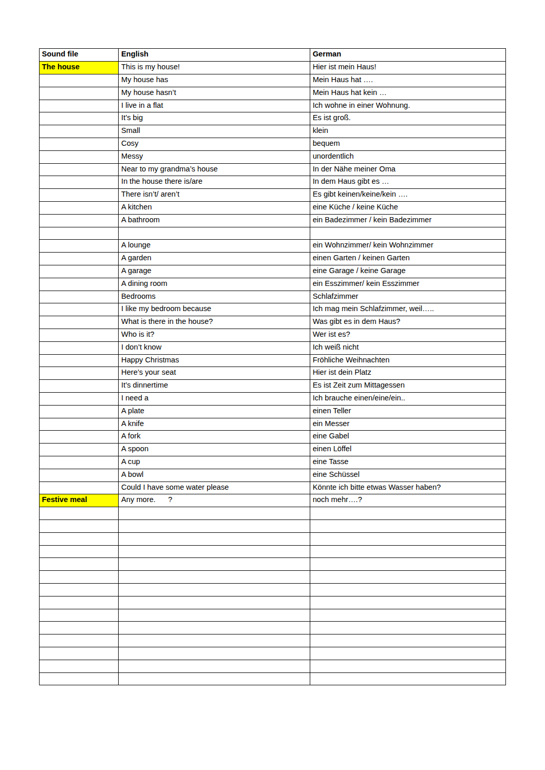| Sound file | English | German |
| --- | --- | --- |
| The house | This is my house! | Hier ist mein Haus! |
| | My house has | Mein Haus hat …. |
| | My house hasn’t | Mein Haus hat kein … |
| | I live in a flat | Ich wohne in einer Wohnung. |
| | It’s big | Es ist groß. |
| | Small | klein |
| | Cosy | bequem |
| | Messy | unordentlich |
| | Near to my grandma’s house | In der Nähe meiner Oma |
| | In the house there is/are | In dem Haus gibt es … |
| | There isn’t/ aren’t | Es gibt keinen/keine/kein …. |
| | A kitchen | eine Küche / keine Küche |
| | A bathroom | ein Badezimmer / kein Badezimmer |
| | A lounge | ein Wohnzimmer/ kein Wohnzimmer |
| | A garden | einen Garten / keinen Garten |
| | A garage | eine Garage / keine Garage |
| | A dining room | ein Esszimmer/ kein Esszimmer |
| | Bedrooms | Schlafzimmer |
| | I like my bedroom because | Ich mag mein Schlafzimmer, weil….. |
| | What is there in the house? | Was gibt es in dem Haus? |
| | Who is it? | Wer ist es? |
| | I don’t know | Ich weiß nicht |
| | Happy Christmas | Fröhliche Weihnachten |
| | Here’s your seat | Hier ist dein Platz |
| | It’s dinnertime | Es ist Zeit zum Mittagessen |
| | I need a | Ich brauche einen/eine/ein.. |
| | A plate | einen Teller |
| | A knife | ein Messer |
| | A fork | eine Gabel |
| | A spoon | einen Löffel |
| | A cup | eine Tasse |
| | A bowl | eine Schüssel |
| | Could I have some water please | Könnte ich bitte etwas Wasser haben? |
| Festive meal | Any more. ? | noch mehr….? |